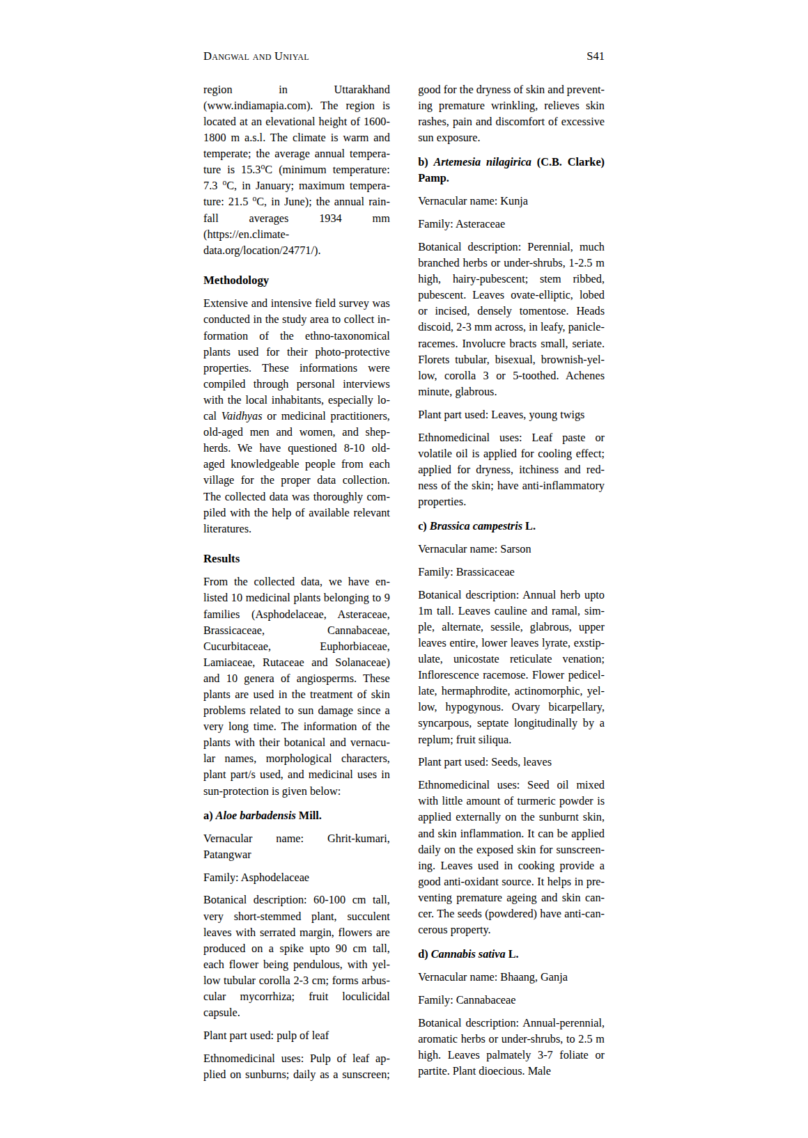Dangwal and Uniyal S41
region in Uttarakhand (www.indiamapia.com). The region is located at an elevational height of 1600-1800 m a.s.l. The climate is warm and temperate; the average annual temperature is 15.3oC (minimum temperature: 7.3 oC, in January; maximum temperature: 21.5 oC, in June); the annual rainfall averages 1934 mm (https://en.climate-data.org/location/24771/).
Methodology
Extensive and intensive field survey was conducted in the study area to collect information of the ethno-taxonomical plants used for their photo-protective properties. These informations were compiled through personal interviews with the local inhabitants, especially local Vaidhyas or medicinal practitioners, old-aged men and women, and shepherds. We have questioned 8-10 old-aged knowledgeable people from each village for the proper data collection. The collected data was thoroughly compiled with the help of available relevant literatures.
Results
From the collected data, we have enlisted 10 medicinal plants belonging to 9 families (Asphodelaceae, Asteraceae, Brassicaceae, Cannabaceae, Cucurbitaceae, Euphorbiaceae, Lamiaceae, Rutaceae and Solanaceae) and 10 genera of angiosperms. These plants are used in the treatment of skin problems related to sun damage since a very long time. The information of the plants with their botanical and vernacular names, morphological characters, plant part/s used, and medicinal uses in sun-protection is given below:
a) Aloe barbadensis Mill.
Vernacular name: Ghrit-kumari, Patangwar
Family: Asphodelaceae
Botanical description: 60-100 cm tall, very short-stemmed plant, succulent leaves with serrated margin, flowers are produced on a spike upto 90 cm tall, each flower being pendulous, with yellow tubular corolla 2-3 cm; forms arbuscular mycorrhiza; fruit loculicidal capsule.
Plant part used: pulp of leaf
Ethnomedicinal uses: Pulp of leaf applied on sunburns; daily as a sunscreen; good for the dryness of skin and preventing premature wrinkling, relieves skin rashes, pain and discomfort of excessive sun exposure.
b) Artemesia nilagirica (C.B. Clarke) Pamp.
Vernacular name: Kunja
Family: Asteraceae
Botanical description: Perennial, much branched herbs or under-shrubs, 1-2.5 m high, hairy-pubescent; stem ribbed, pubescent. Leaves ovate-elliptic, lobed or incised, densely tomentose. Heads discoid, 2-3 mm across, in leafy, panicle-racemes. Involucre bracts small, seriate. Florets tubular, bisexual, brownish-yellow, corolla 3 or 5-toothed. Achenes minute, glabrous.
Plant part used: Leaves, young twigs
Ethnomedicinal uses: Leaf paste or volatile oil is applied for cooling effect; applied for dryness, itchiness and redness of the skin; have anti-inflammatory properties.
c) Brassica campestris L.
Vernacular name: Sarson
Family: Brassicaceae
Botanical description: Annual herb upto 1m tall. Leaves cauline and ramal, simple, alternate, sessile, glabrous, upper leaves entire, lower leaves lyrate, exstipulate, unicostate reticulate venation; Inflorescence racemose. Flower pedicellate, hermaphrodite, actinomorphic, yellow, hypogynous. Ovary bicarpellary, syncarpous, septate longitudinally by a replum; fruit siliqua.
Plant part used: Seeds, leaves
Ethnomedicinal uses: Seed oil mixed with little amount of turmeric powder is applied externally on the sunburnt skin, and skin inflammation. It can be applied daily on the exposed skin for sunscreening. Leaves used in cooking provide a good anti-oxidant source. It helps in preventing premature ageing and skin cancer. The seeds (powdered) have anti-cancerous property.
d) Cannabis sativa L.
Vernacular name: Bhaang, Ganja
Family: Cannabaceae
Botanical description: Annual-perennial, aromatic herbs or under-shrubs, to 2.5 m high. Leaves palmately 3-7 foliate or partite. Plant dioecious. Male